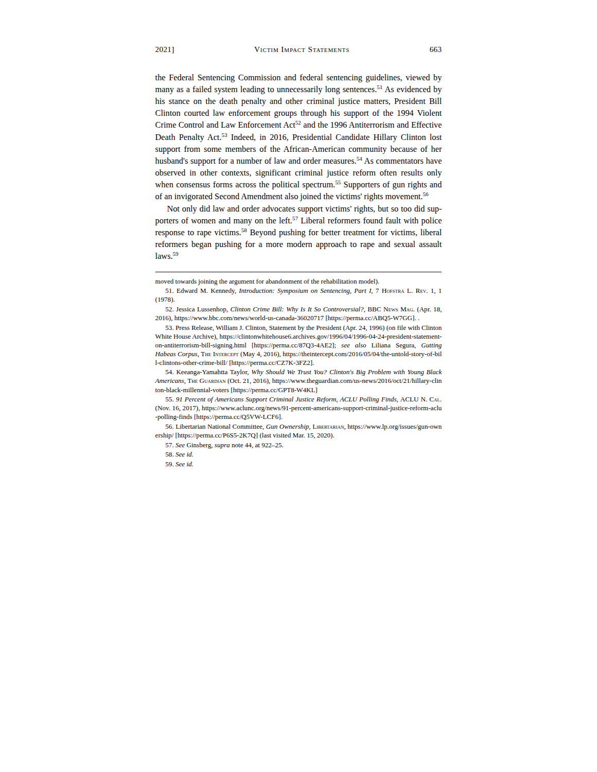2021] Victim Impact Statements 663
the Federal Sentencing Commission and federal sentencing guidelines, viewed by many as a failed system leading to unnecessarily long sentences.51 As evidenced by his stance on the death penalty and other criminal justice matters, President Bill Clinton courted law enforcement groups through his support of the 1994 Violent Crime Control and Law Enforcement Act52 and the 1996 Antiterrorism and Effective Death Penalty Act.53 Indeed, in 2016, Presidential Candidate Hillary Clinton lost support from some members of the African-American community because of her husband's support for a number of law and order measures.54 As commentators have observed in other contexts, significant criminal justice reform often results only when consensus forms across the political spectrum.55 Supporters of gun rights and of an invigorated Second Amendment also joined the victims' rights movement.56
Not only did law and order advocates support victims' rights, but so too did supporters of women and many on the left.57 Liberal reformers found fault with police response to rape victims.58 Beyond pushing for better treatment for victims, liberal reformers began pushing for a more modern approach to rape and sexual assault laws.59
moved towards joining the argument for abandonment of the rehabilitation model).
51. Edward M. Kennedy, Introduction: Symposium on Sentencing, Part I, 7 Hofstra L. Rev. 1, 1 (1978).
52. Jessica Lussenhop, Clinton Crime Bill: Why Is It So Controversial?, BBC News Mag. (Apr. 18, 2016), https://www.bbc.com/news/world-us-canada-36020717 [https://perma.cc/ABQ5-W7GG]. .
53. Press Release, William J. Clinton, Statement by the President (Apr. 24, 1996) (on file with Clinton White House Archive), https://clintonwhitehouse6.archives.gov/1996/04/1996-04-24-president-statement-on-antiterrorism-bill-signing.html [https://perma.cc/87Q3-4AE2]; see also Liliana Segura, Gutting Habeas Corpus, The Intercept (May 4, 2016), https://theintercept.com/2016/05/04/the-untold-story-of-bill-clintons-other-crime-bill/ [https://perma.cc/CZ7K-3FZ2].
54. Keeanga-Yamahtta Taylor, Why Should We Trust You? Clinton's Big Problem with Young Black Americans, The Guardian (Oct. 21, 2016), https://www.theguardian.com/us-news/2016/oct/21/hillary-clinton-black-millennial-voters [https://perma.cc/GPT8-W4KL]
55. 91 Percent of Americans Support Criminal Justice Reform, ACLU Polling Finds, ACLU N. Cal. (Nov. 16, 2017), https://www.aclunc.org/news/91-percent-americans-support-criminal-justice-reform-aclu-polling-finds [https://perma.cc/Q5VW-LCF6].
56. Libertarian National Committee, Gun Ownership, Libertarian, https://www.lp.org/issues/gun-ownership/ [https://perma.cc/P6S5-2K7Q] (last visited Mar. 15, 2020).
57. See Ginsberg, supra note 44, at 922–25.
58. See id.
59. See id.